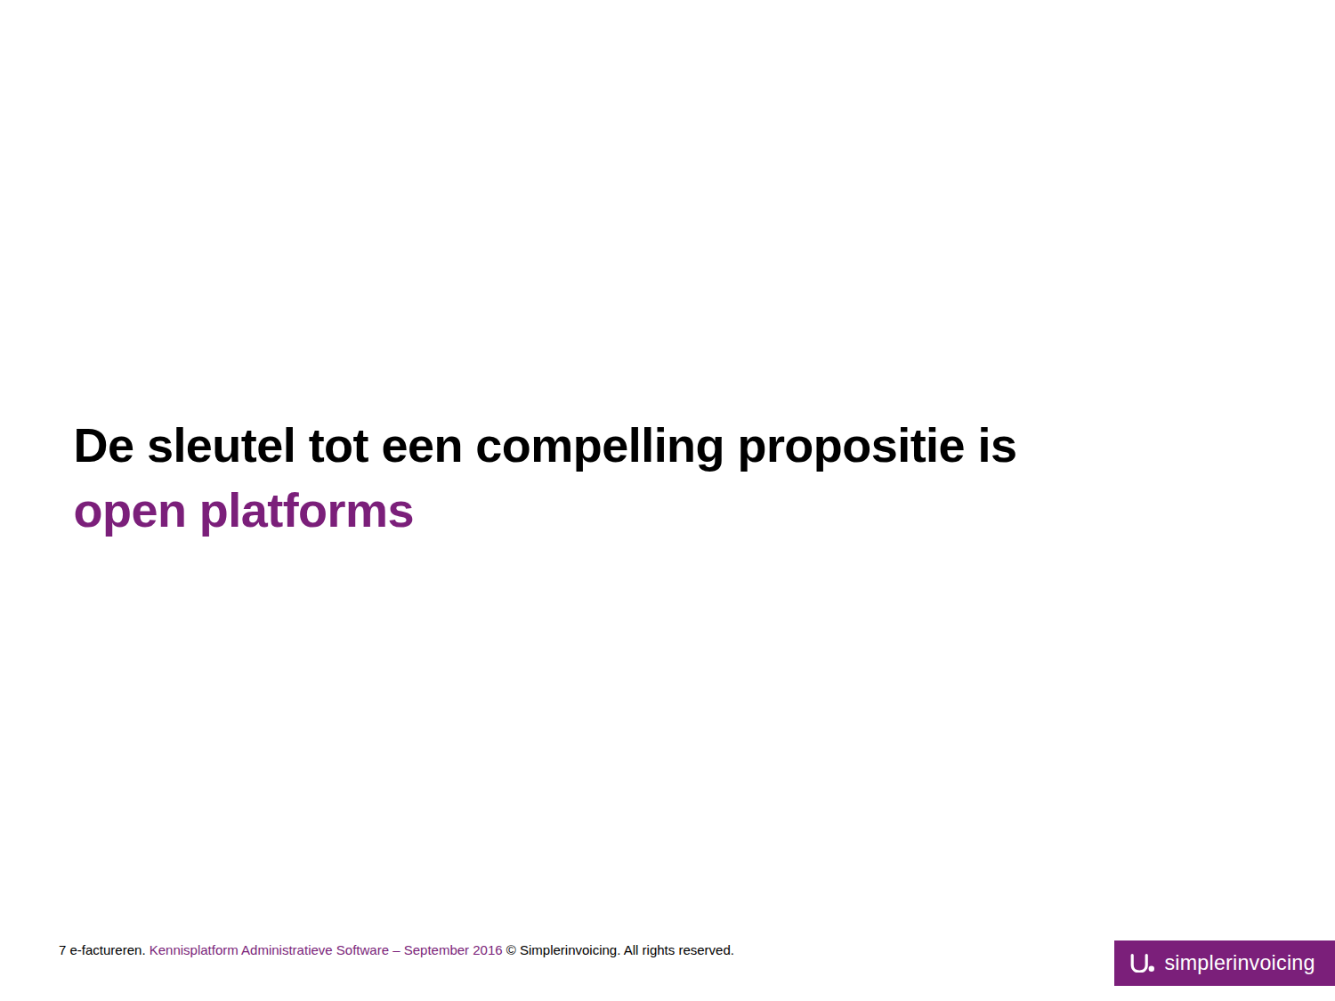De sleutel tot een compelling propositie is
open platforms
7 e-factureren. Kennisplatform Administratieve Software – September 2016 © Simplerinvoicing. All rights reserved.
simplerinvoicing